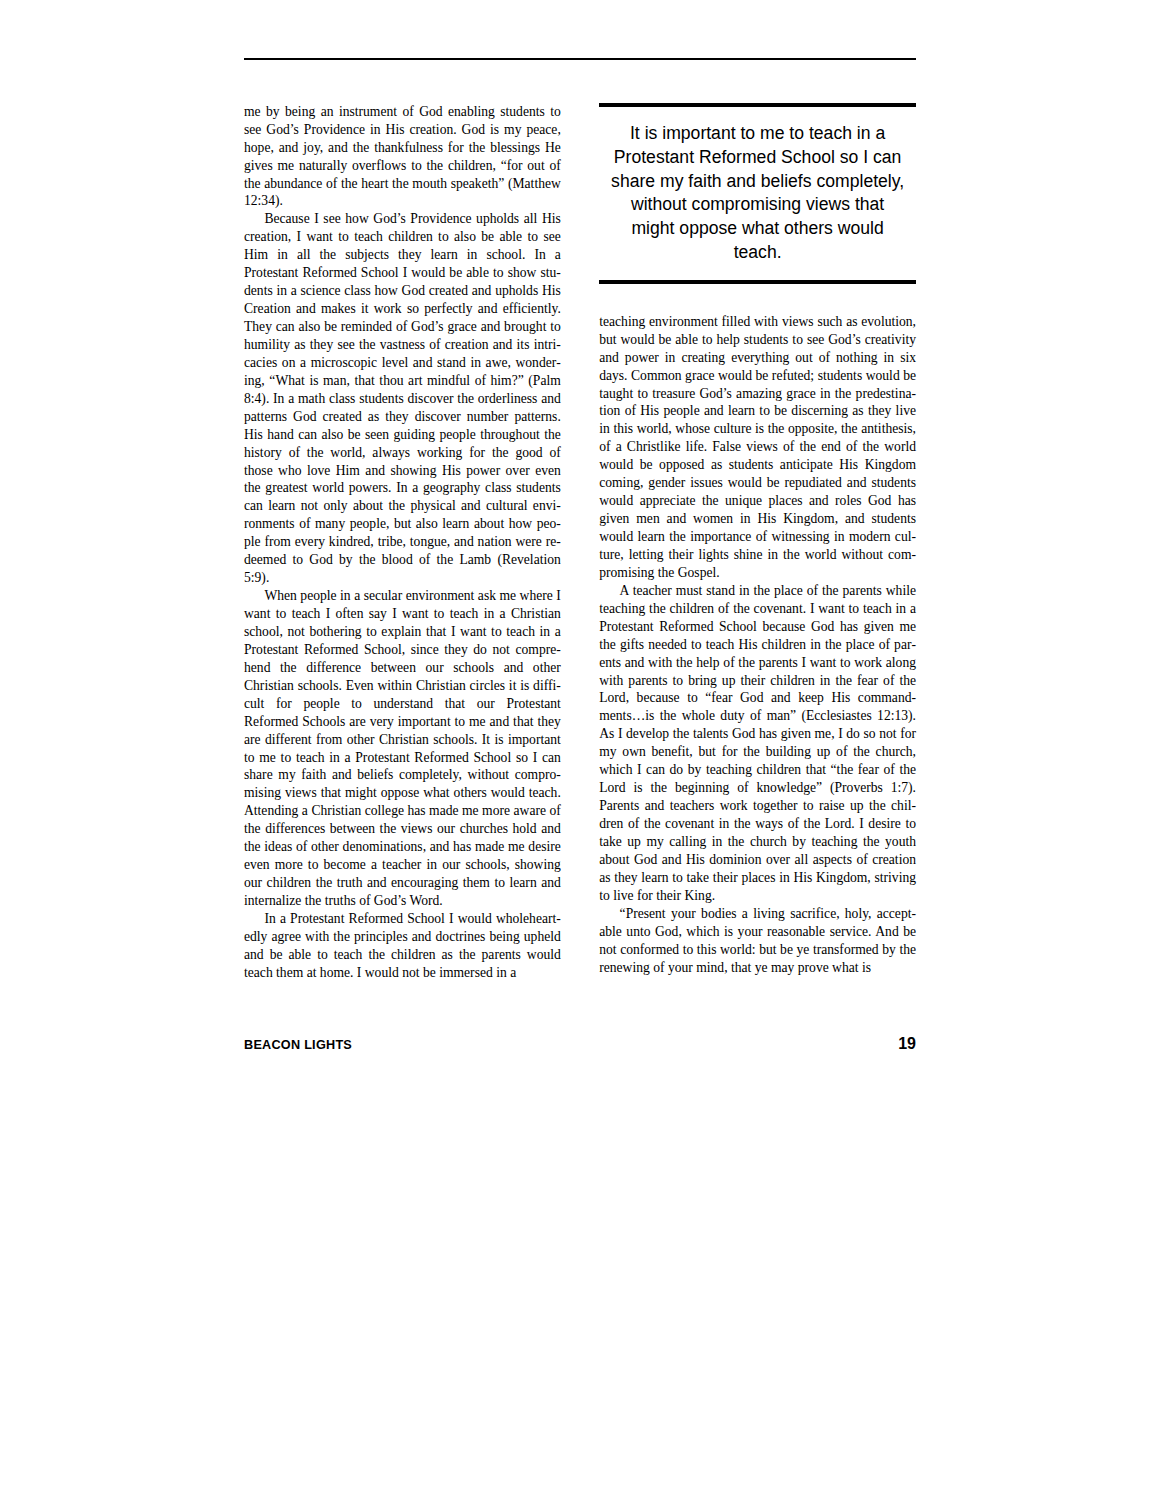me by being an instrument of God enabling students to see God’s Providence in His creation. God is my peace, hope, and joy, and the thankfulness for the blessings He gives me naturally overflows to the children, “for out of the abundance of the heart the mouth speaketh” (Matthew 12:34).
Because I see how God’s Providence upholds all His creation, I want to teach children to also be able to see Him in all the subjects they learn in school. In a Protestant Reformed School I would be able to show students in a science class how God created and upholds His Creation and makes it work so perfectly and efficiently. They can also be reminded of God’s grace and brought to humility as they see the vastness of creation and its intricacies on a microscopic level and stand in awe, wondering, “What is man, that thou art mindful of him?” (Palm 8:4). In a math class students discover the orderliness and patterns God created as they discover number patterns. His hand can also be seen guiding people throughout the history of the world, always working for the good of those who love Him and showing His power over even the greatest world powers. In a geography class students can learn not only about the physical and cultural environments of many people, but also learn about how people from every kindred, tribe, tongue, and nation were redeemed to God by the blood of the Lamb (Revelation 5:9).
When people in a secular environment ask me where I want to teach I often say I want to teach in a Christian school, not bothering to explain that I want to teach in a Protestant Reformed School, since they do not comprehend the difference between our schools and other Christian schools. Even within Christian circles it is difficult for people to understand that our Protestant Reformed Schools are very important to me and that they are different from other Christian schools. It is important to me to teach in a Protestant Reformed School so I can share my faith and beliefs completely, without compromising views that might oppose what others would teach. Attending a Christian college has made me more aware of the differences between the views our churches hold and the ideas of other denominations, and has made me desire even more to become a teacher in our schools, showing our children the truth and encouraging them to learn and internalize the truths of God’s Word.
In a Protestant Reformed School I would wholeheartedly agree with the principles and doctrines being upheld and be able to teach the children as the parents would teach them at home. I would not be immersed in a
It is important to me to teach in a Protestant Reformed School so I can share my faith and beliefs completely, without compromising views that might oppose what others would teach.
teaching environment filled with views such as evolution, but would be able to help students to see God’s creativity and power in creating everything out of nothing in six days. Common grace would be refuted; students would be taught to treasure God’s amazing grace in the predestination of His people and learn to be discerning as they live in this world, whose culture is the opposite, the antithesis, of a Christlike life. False views of the end of the world would be opposed as students anticipate His Kingdom coming, gender issues would be repudiated and students would appreciate the unique places and roles God has given men and women in His Kingdom, and students would learn the importance of witnessing in modern culture, letting their lights shine in the world without compromising the Gospel.
A teacher must stand in the place of the parents while teaching the children of the covenant. I want to teach in a Protestant Reformed School because God has given me the gifts needed to teach His children in the place of parents and with the help of the parents I want to work along with parents to bring up their children in the fear of the Lord, because to “fear God and keep His commandments…is the whole duty of man” (Ecclesiastes 12:13). As I develop the talents God has given me, I do so not for my own benefit, but for the building up of the church, which I can do by teaching children that “the fear of the Lord is the beginning of knowledge” (Proverbs 1:7). Parents and teachers work together to raise up the children of the covenant in the ways of the Lord. I desire to take up my calling in the church by teaching the youth about God and His dominion over all aspects of creation as they learn to take their places in His Kingdom, striving to live for their King.
“Present your bodies a living sacrifice, holy, acceptable unto God, which is your reasonable service. And be not conformed to this world: but be ye transformed by the renewing of your mind, that ye may prove what is
BEACON LIGHTS 19